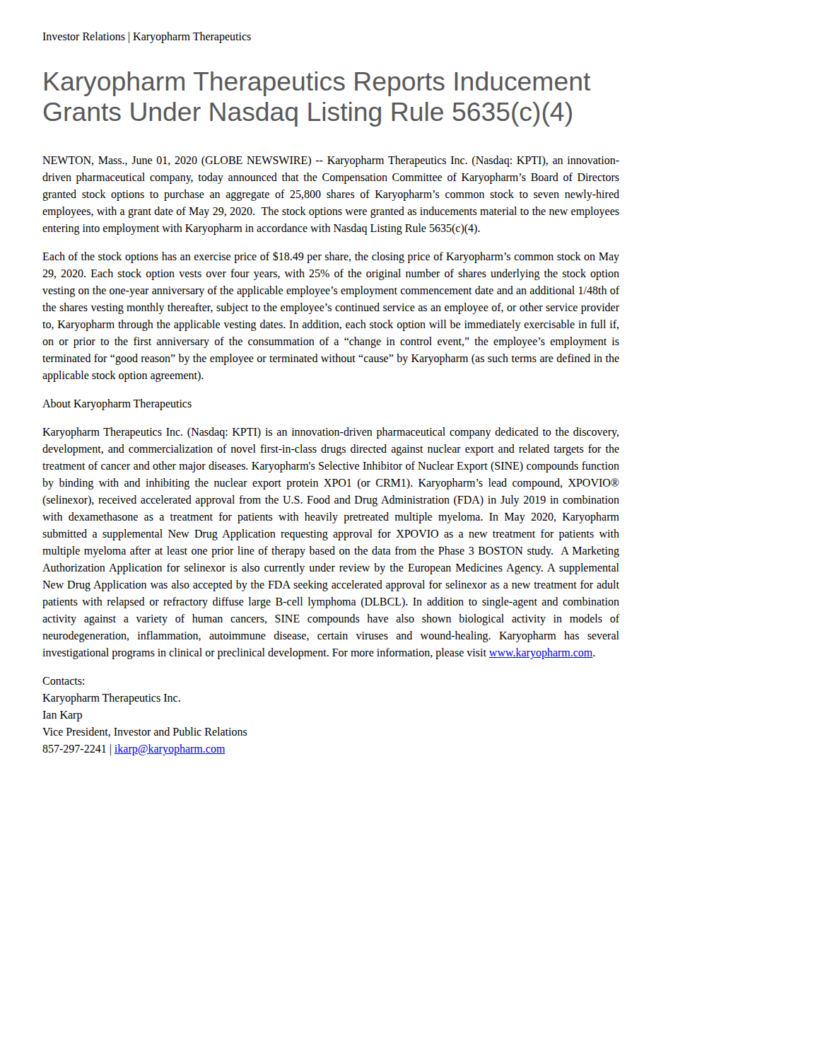Investor Relations | Karyopharm Therapeutics
Karyopharm Therapeutics Reports Inducement Grants Under Nasdaq Listing Rule 5635(c)(4)
NEWTON, Mass., June 01, 2020 (GLOBE NEWSWIRE) -- Karyopharm Therapeutics Inc. (Nasdaq: KPTI), an innovation-driven pharmaceutical company, today announced that the Compensation Committee of Karyopharm’s Board of Directors granted stock options to purchase an aggregate of 25,800 shares of Karyopharm’s common stock to seven newly-hired employees, with a grant date of May 29, 2020. The stock options were granted as inducements material to the new employees entering into employment with Karyopharm in accordance with Nasdaq Listing Rule 5635(c)(4).
Each of the stock options has an exercise price of $18.49 per share, the closing price of Karyopharm’s common stock on May 29, 2020. Each stock option vests over four years, with 25% of the original number of shares underlying the stock option vesting on the one-year anniversary of the applicable employee’s employment commencement date and an additional 1/48th of the shares vesting monthly thereafter, subject to the employee’s continued service as an employee of, or other service provider to, Karyopharm through the applicable vesting dates. In addition, each stock option will be immediately exercisable in full if, on or prior to the first anniversary of the consummation of a “change in control event,” the employee’s employment is terminated for “good reason” by the employee or terminated without “cause” by Karyopharm (as such terms are defined in the applicable stock option agreement).
About Karyopharm Therapeutics
Karyopharm Therapeutics Inc. (Nasdaq: KPTI) is an innovation-driven pharmaceutical company dedicated to the discovery, development, and commercialization of novel first-in-class drugs directed against nuclear export and related targets for the treatment of cancer and other major diseases. Karyopharm's Selective Inhibitor of Nuclear Export (SINE) compounds function by binding with and inhibiting the nuclear export protein XPO1 (or CRM1). Karyopharm’s lead compound, XPOVIO® (selinexor), received accelerated approval from the U.S. Food and Drug Administration (FDA) in July 2019 in combination with dexamethasone as a treatment for patients with heavily pretreated multiple myeloma. In May 2020, Karyopharm submitted a supplemental New Drug Application requesting approval for XPOVIO as a new treatment for patients with multiple myeloma after at least one prior line of therapy based on the data from the Phase 3 BOSTON study. A Marketing Authorization Application for selinexor is also currently under review by the European Medicines Agency. A supplemental New Drug Application was also accepted by the FDA seeking accelerated approval for selinexor as a new treatment for adult patients with relapsed or refractory diffuse large B-cell lymphoma (DLBCL). In addition to single-agent and combination activity against a variety of human cancers, SINE compounds have also shown biological activity in models of neurodegeneration, inflammation, autoimmune disease, certain viruses and wound-healing. Karyopharm has several investigational programs in clinical or preclinical development. For more information, please visit www.karyopharm.com.
Contacts:
Karyopharm Therapeutics Inc.
Ian Karp
Vice President, Investor and Public Relations
857-297-2241 | ikarp@karyopharm.com